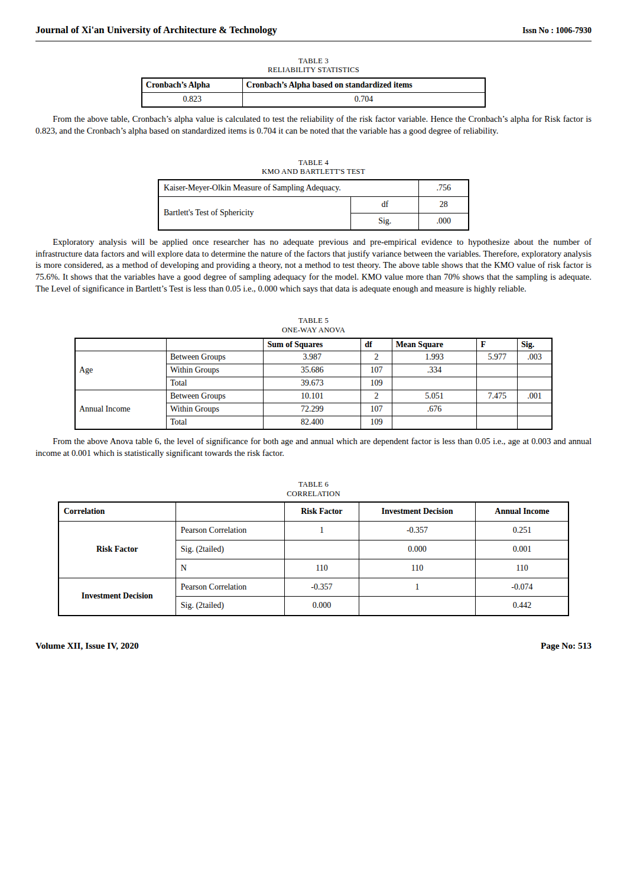Journal of Xi'an University of Architecture & Technology
Issn No : 1006-7930
TABLE 3
RELIABILITY STATISTICS
| Cronbach’s Alpha | Cronbach’s Alpha based on standardized items |
| --- | --- |
| 0.823 | 0.704 |
From the above table, Cronbach’s alpha value is calculated to test the reliability of the risk factor variable. Hence the Cronbach’s alpha for Risk factor is 0.823, and the Cronbach’s alpha based on standardized items is 0.704 it can be noted that the variable has a good degree of reliability.
TABLE 4
KMO AND BARTLETT'S TEST
| Kaiser-Meyer-Olkin Measure of Sampling Adequacy. | .756 |
| Bartlett's Test of Sphericity | df | 28 |
| Sig. | .000 |
Exploratory analysis will be applied once researcher has no adequate previous and pre-empirical evidence to hypothesize about the number of infrastructure data factors and will explore data to determine the nature of the factors that justify variance between the variables. Therefore, exploratory analysis is more considered, as a method of developing and providing a theory, not a method to test theory. The above table shows that the KMO value of risk factor is 75.6%. It shows that the variables have a good degree of sampling adequacy for the model. KMO value more than 70% shows that the sampling is adequate. The Level of significance in Bartlett’s Test is less than 0.05 i.e., 0.000 which says that data is adequate enough and measure is highly reliable.
TABLE 5
ONE-WAY ANOVA
| | | Sum of Squares | df | Mean Square | F | Sig. |
| --- | --- | --- | --- | --- | --- | --- |
| Age | Between Groups | 3.987 | 2 | 1.993 | 5.977 | .003 |
| Within Groups | 35.686 | 107 | .334 | | |
| Total | 39.673 | 109 | | | |
| Annual Income | Between Groups | 10.101 | 2 | 5.051 | 7.475 | .001 |
| Within Groups | 72.299 | 107 | .676 | | |
| Total | 82.400 | 109 | | | |
From the above Anova table 6, the level of significance for both age and annual which are dependent factor is less than 0.05 i.e., age at 0.003 and annual income at 0.001 which is statistically significant towards the risk factor.
TABLE 6
CORRELATION
| Correlation | | Risk Factor | Investment Decision | Annual Income |
| --- | --- | --- | --- | --- |
| Risk Factor | Pearson Correlation | 1 | -0.357 | 0.251 |
| Sig. (2tailed) | | 0.000 | 0.001 |
| N | 110 | 110 | 110 |
| Investment Decision | Pearson Correlation | -0.357 | 1 | -0.074 |
| Sig. (2tailed) | 0.000 | | 0.442 |
Volume XII, Issue IV, 2020
Page No: 513